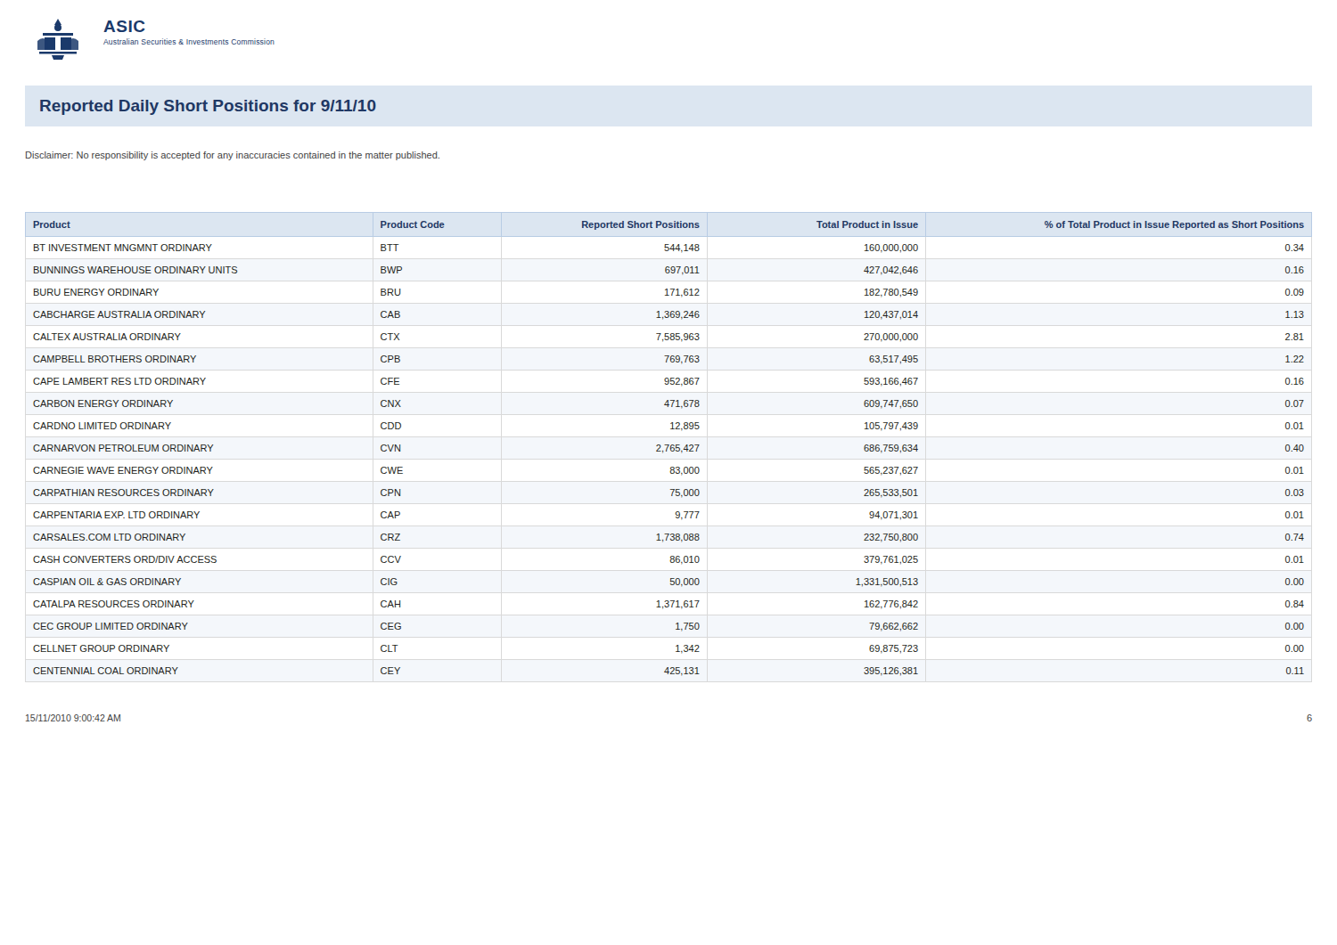ASIC
Australian Securities & Investments Commission
Reported Daily Short Positions for 9/11/10
Disclaimer: No responsibility is accepted for any inaccuracies contained in the matter published.
| Product | Product Code | Reported Short Positions | Total Product in Issue | % of Total Product in Issue Reported as Short Positions |
| --- | --- | --- | --- | --- |
| BT INVESTMENT MNGMNT ORDINARY | BTT | 544,148 | 160,000,000 | 0.34 |
| BUNNINGS WAREHOUSE ORDINARY UNITS | BWP | 697,011 | 427,042,646 | 0.16 |
| BURU ENERGY ORDINARY | BRU | 171,612 | 182,780,549 | 0.09 |
| CABCHARGE AUSTRALIA ORDINARY | CAB | 1,369,246 | 120,437,014 | 1.13 |
| CALTEX AUSTRALIA ORDINARY | CTX | 7,585,963 | 270,000,000 | 2.81 |
| CAMPBELL BROTHERS ORDINARY | CPB | 769,763 | 63,517,495 | 1.22 |
| CAPE LAMBERT RES LTD ORDINARY | CFE | 952,867 | 593,166,467 | 0.16 |
| CARBON ENERGY ORDINARY | CNX | 471,678 | 609,747,650 | 0.07 |
| CARDNO LIMITED ORDINARY | CDD | 12,895 | 105,797,439 | 0.01 |
| CARNARVON PETROLEUM ORDINARY | CVN | 2,765,427 | 686,759,634 | 0.40 |
| CARNEGIE WAVE ENERGY ORDINARY | CWE | 83,000 | 565,237,627 | 0.01 |
| CARPATHIAN RESOURCES ORDINARY | CPN | 75,000 | 265,533,501 | 0.03 |
| CARPENTARIA EXP. LTD ORDINARY | CAP | 9,777 | 94,071,301 | 0.01 |
| CARSALES.COM LTD ORDINARY | CRZ | 1,738,088 | 232,750,800 | 0.74 |
| CASH CONVERTERS ORD/DIV ACCESS | CCV | 86,010 | 379,761,025 | 0.01 |
| CASPIAN OIL & GAS ORDINARY | CIG | 50,000 | 1,331,500,513 | 0.00 |
| CATALPA RESOURCES ORDINARY | CAH | 1,371,617 | 162,776,842 | 0.84 |
| CEC GROUP LIMITED ORDINARY | CEG | 1,750 | 79,662,662 | 0.00 |
| CELLNET GROUP ORDINARY | CLT | 1,342 | 69,875,723 | 0.00 |
| CENTENNIAL COAL ORDINARY | CEY | 425,131 | 395,126,381 | 0.11 |
15/11/2010 9:00:42 AM
6